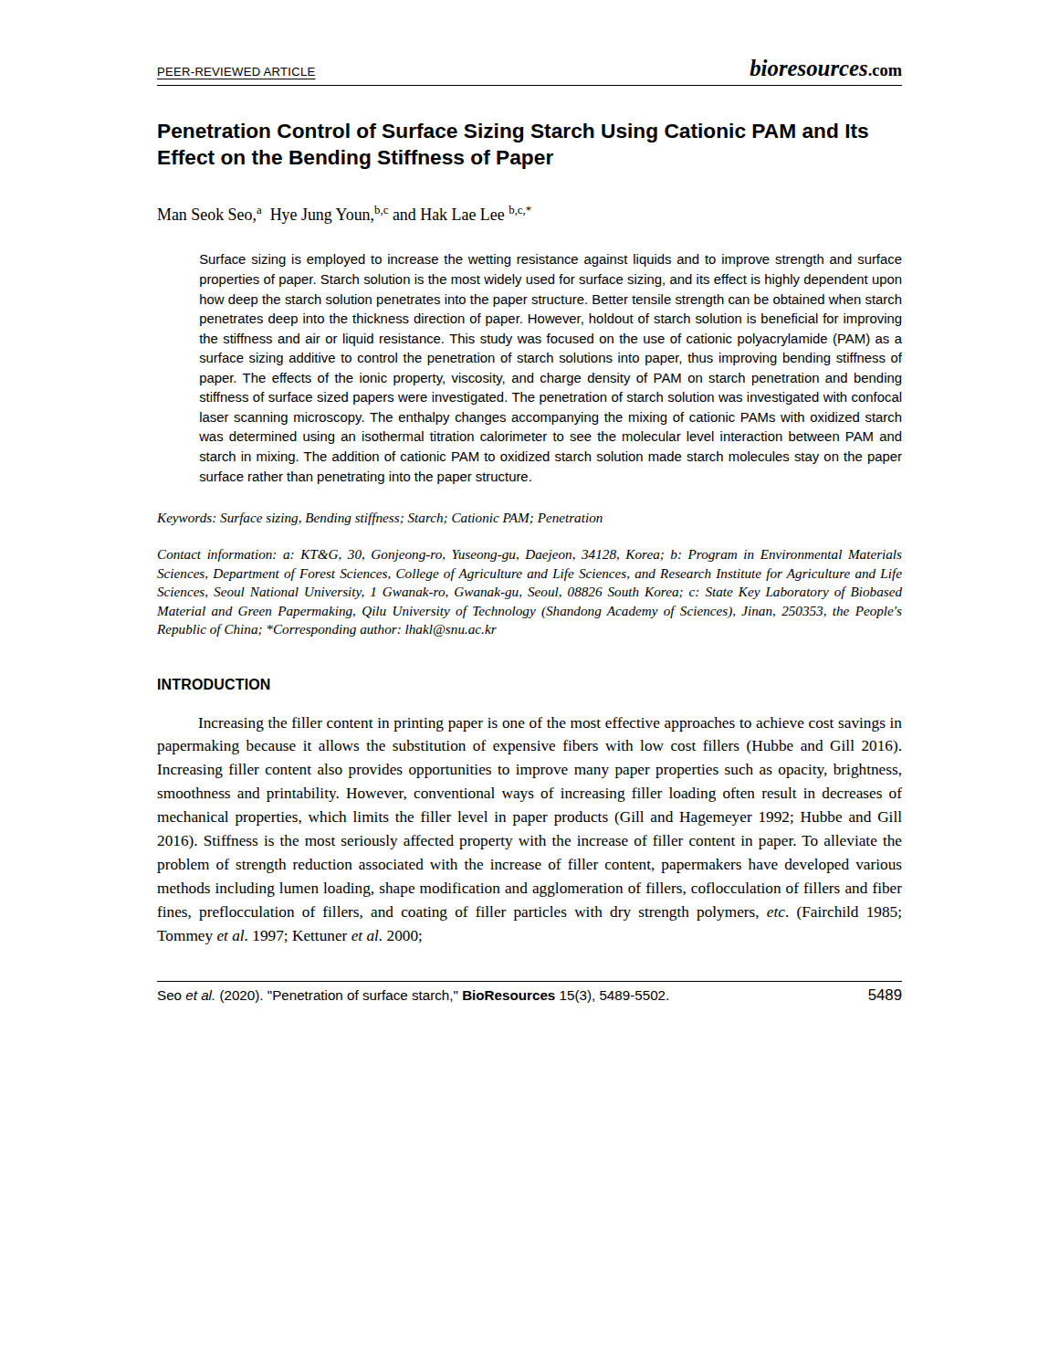PEER-REVIEWED ARTICLE bioresources.com
Penetration Control of Surface Sizing Starch Using Cationic PAM and Its Effect on the Bending Stiffness of Paper
Man Seok Seo,a Hye Jung Youn,b,c and Hak Lae Lee b,c,*
Surface sizing is employed to increase the wetting resistance against liquids and to improve strength and surface properties of paper. Starch solution is the most widely used for surface sizing, and its effect is highly dependent upon how deep the starch solution penetrates into the paper structure. Better tensile strength can be obtained when starch penetrates deep into the thickness direction of paper. However, holdout of starch solution is beneficial for improving the stiffness and air or liquid resistance. This study was focused on the use of cationic polyacrylamide (PAM) as a surface sizing additive to control the penetration of starch solutions into paper, thus improving bending stiffness of paper. The effects of the ionic property, viscosity, and charge density of PAM on starch penetration and bending stiffness of surface sized papers were investigated. The penetration of starch solution was investigated with confocal laser scanning microscopy. The enthalpy changes accompanying the mixing of cationic PAMs with oxidized starch was determined using an isothermal titration calorimeter to see the molecular level interaction between PAM and starch in mixing. The addition of cationic PAM to oxidized starch solution made starch molecules stay on the paper surface rather than penetrating into the paper structure.
Keywords: Surface sizing, Bending stiffness; Starch; Cationic PAM; Penetration
Contact information: a: KT&G, 30, Gonjeong-ro, Yuseong-gu, Daejeon, 34128, Korea; b: Program in Environmental Materials Sciences, Department of Forest Sciences, College of Agriculture and Life Sciences, and Research Institute for Agriculture and Life Sciences, Seoul National University, 1 Gwanak-ro, Gwanak-gu, Seoul, 08826 South Korea; c: State Key Laboratory of Biobased Material and Green Papermaking, Qilu University of Technology (Shandong Academy of Sciences), Jinan, 250353, the People's Republic of China; *Corresponding author: lhakl@snu.ac.kr
INTRODUCTION
Increasing the filler content in printing paper is one of the most effective approaches to achieve cost savings in papermaking because it allows the substitution of expensive fibers with low cost fillers (Hubbe and Gill 2016). Increasing filler content also provides opportunities to improve many paper properties such as opacity, brightness, smoothness and printability. However, conventional ways of increasing filler loading often result in decreases of mechanical properties, which limits the filler level in paper products (Gill and Hagemeyer 1992; Hubbe and Gill 2016). Stiffness is the most seriously affected property with the increase of filler content in paper. To alleviate the problem of strength reduction associated with the increase of filler content, papermakers have developed various methods including lumen loading, shape modification and agglomeration of fillers, coflocculation of fillers and fiber fines, preflocculation of fillers, and coating of filler particles with dry strength polymers, etc. (Fairchild 1985; Tommey et al. 1997; Kettuner et al. 2000;
Seo et al. (2020). "Penetration of surface starch," BioResources 15(3), 5489-5502. 5489